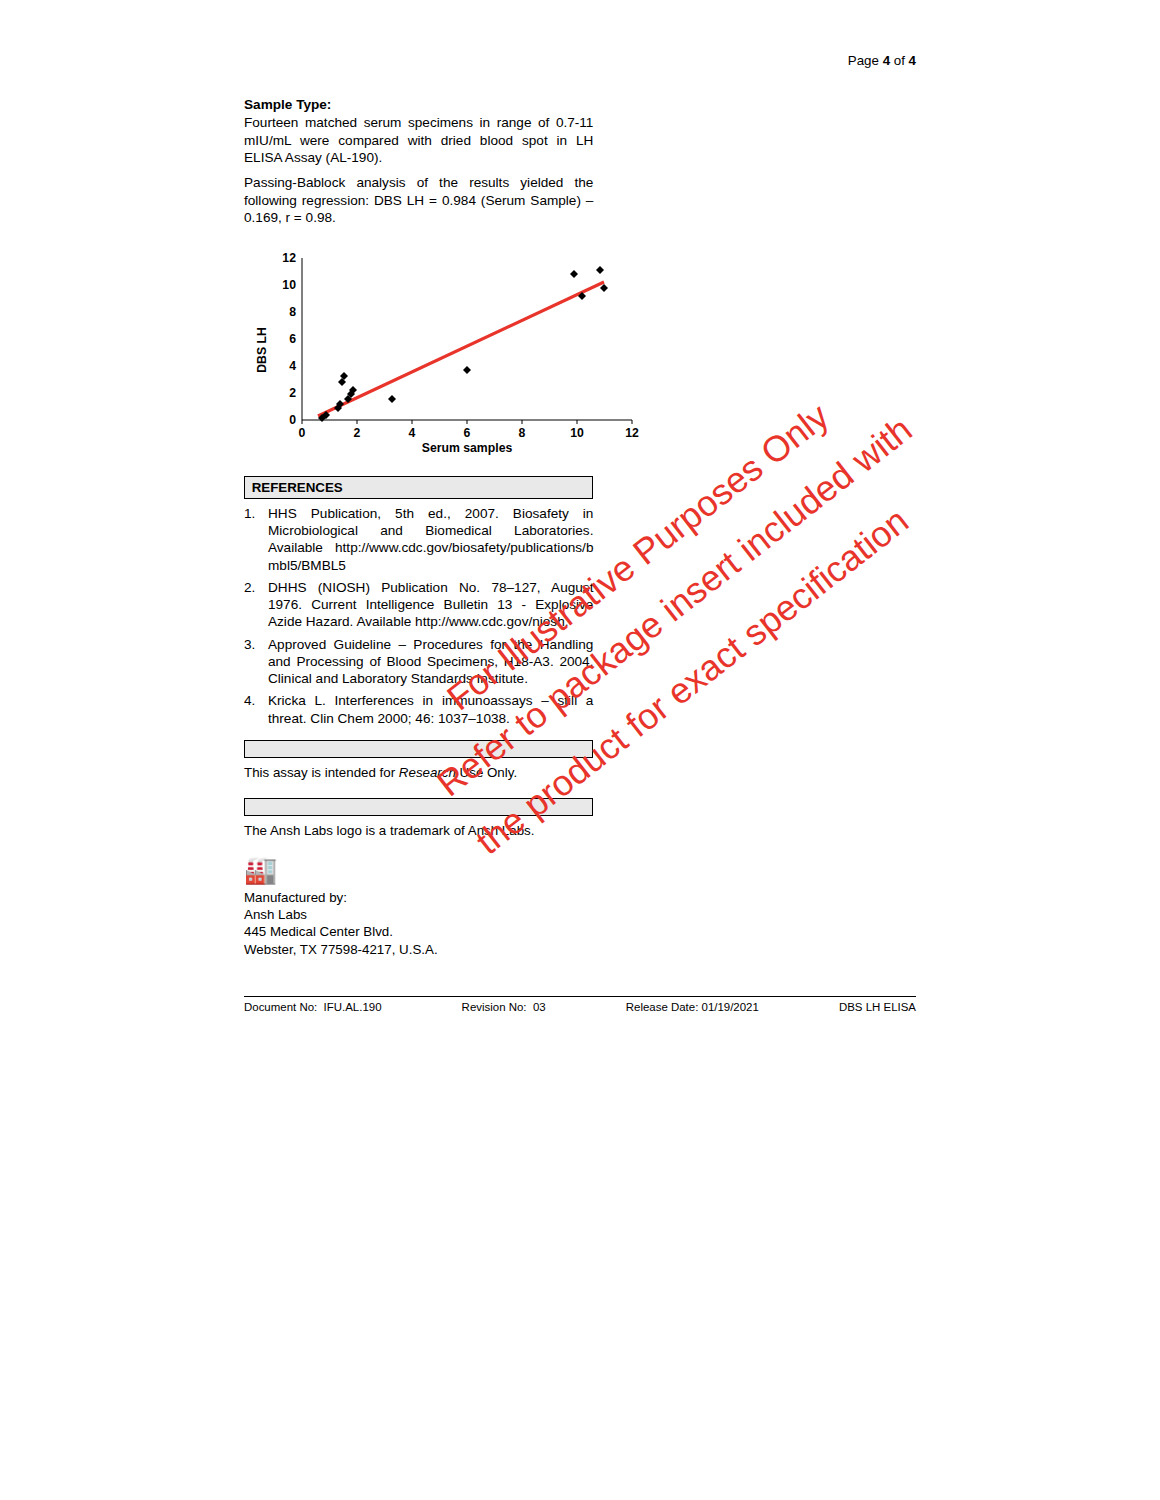Page 4 of 4
Sample Type:
Fourteen matched serum specimens in range of 0.7-11 mIU/mL were compared with dried blood spot in LH ELISA Assay (AL-190).
Passing-Bablock analysis of the results yielded the following regression: DBS LH = 0.984 (Serum Sample) – 0.169, r = 0.98.
DBS LH 12 10 8 6 4 2 0 0 2 4 6 8 10 12 Serum samples
REFERENCES
HHS Publication, 5th ed., 2007. Biosafety in Microbiological and Biomedical Laboratories. Available http://www.cdc.gov/biosafety/publications/bmbl5/BMBL5
DHHS (NIOSH) Publication No. 78–127, August 1976. Current Intelligence Bulletin 13 - Explosive Azide Hazard. Available http://www.cdc.gov/niosh.
Approved Guideline – Procedures for the Handling and Processing of Blood Specimens, H18-A3. 2004. Clinical and Laboratory Standards Institute.
Kricka L. Interferences in immunoassays – still a threat. Clin Chem 2000; 46: 1037–1038.
This assay is intended for Research Use Only.
The Ansh Labs logo is a trademark of Ansh Labs.
🏭
Manufactured by:
Ansh Labs
445 Medical Center Blvd.
Webster, TX 77598-4217, U.S.A.
For Illustrative Purposes Only
Refer to package insert included with
the product for exact specification
Document No: IFU.AL.190 Revision No: 03 Release Date: 01/19/2021 DBS LH ELISA